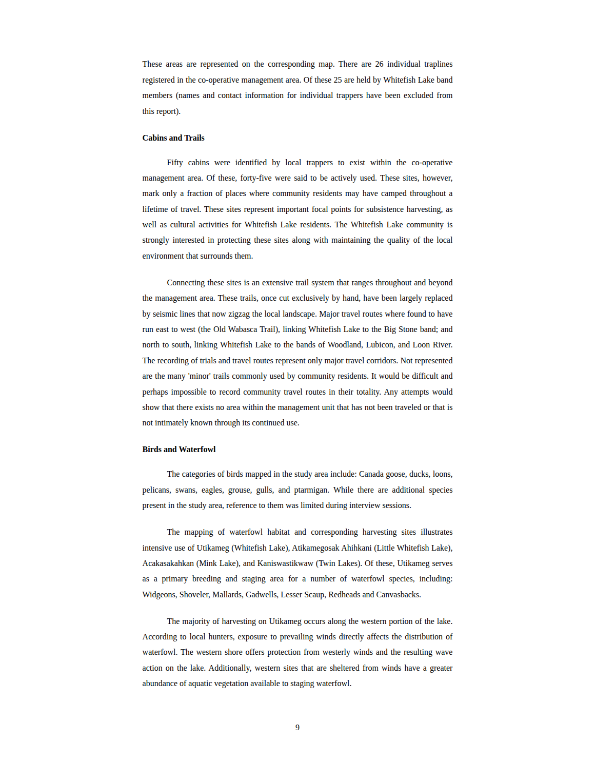These areas are represented on the corresponding map. There are 26 individual traplines registered in the co-operative management area. Of these 25 are held by Whitefish Lake band members (names and contact information for individual trappers have been excluded from this report).
Cabins and Trails
Fifty cabins were identified by local trappers to exist within the co-operative management area. Of these, forty-five were said to be actively used. These sites, however, mark only a fraction of places where community residents may have camped throughout a lifetime of travel. These sites represent important focal points for subsistence harvesting, as well as cultural activities for Whitefish Lake residents. The Whitefish Lake community is strongly interested in protecting these sites along with maintaining the quality of the local environment that surrounds them.
Connecting these sites is an extensive trail system that ranges throughout and beyond the management area. These trails, once cut exclusively by hand, have been largely replaced by seismic lines that now zigzag the local landscape. Major travel routes where found to have run east to west (the Old Wabasca Trail), linking Whitefish Lake to the Big Stone band; and north to south, linking Whitefish Lake to the bands of Woodland, Lubicon, and Loon River. The recording of trials and travel routes represent only major travel corridors. Not represented are the many 'minor' trails commonly used by community residents. It would be difficult and perhaps impossible to record community travel routes in their totality. Any attempts would show that there exists no area within the management unit that has not been traveled or that is not intimately known through its continued use.
Birds and Waterfowl
The categories of birds mapped in the study area include: Canada goose, ducks, loons, pelicans, swans, eagles, grouse, gulls, and ptarmigan. While there are additional species present in the study area, reference to them was limited during interview sessions.
The mapping of waterfowl habitat and corresponding harvesting sites illustrates intensive use of Utikameg (Whitefish Lake), Atikamegosak Ahihkani (Little Whitefish Lake), Acakasakahkan (Mink Lake), and Kaniswastikwaw (Twin Lakes). Of these, Utikameg serves as a primary breeding and staging area for a number of waterfowl species, including: Widgeons, Shoveler, Mallards, Gadwells, Lesser Scaup, Redheads and Canvasbacks.
The majority of harvesting on Utikameg occurs along the western portion of the lake. According to local hunters, exposure to prevailing winds directly affects the distribution of waterfowl. The western shore offers protection from westerly winds and the resulting wave action on the lake. Additionally, western sites that are sheltered from winds have a greater abundance of aquatic vegetation available to staging waterfowl.
9